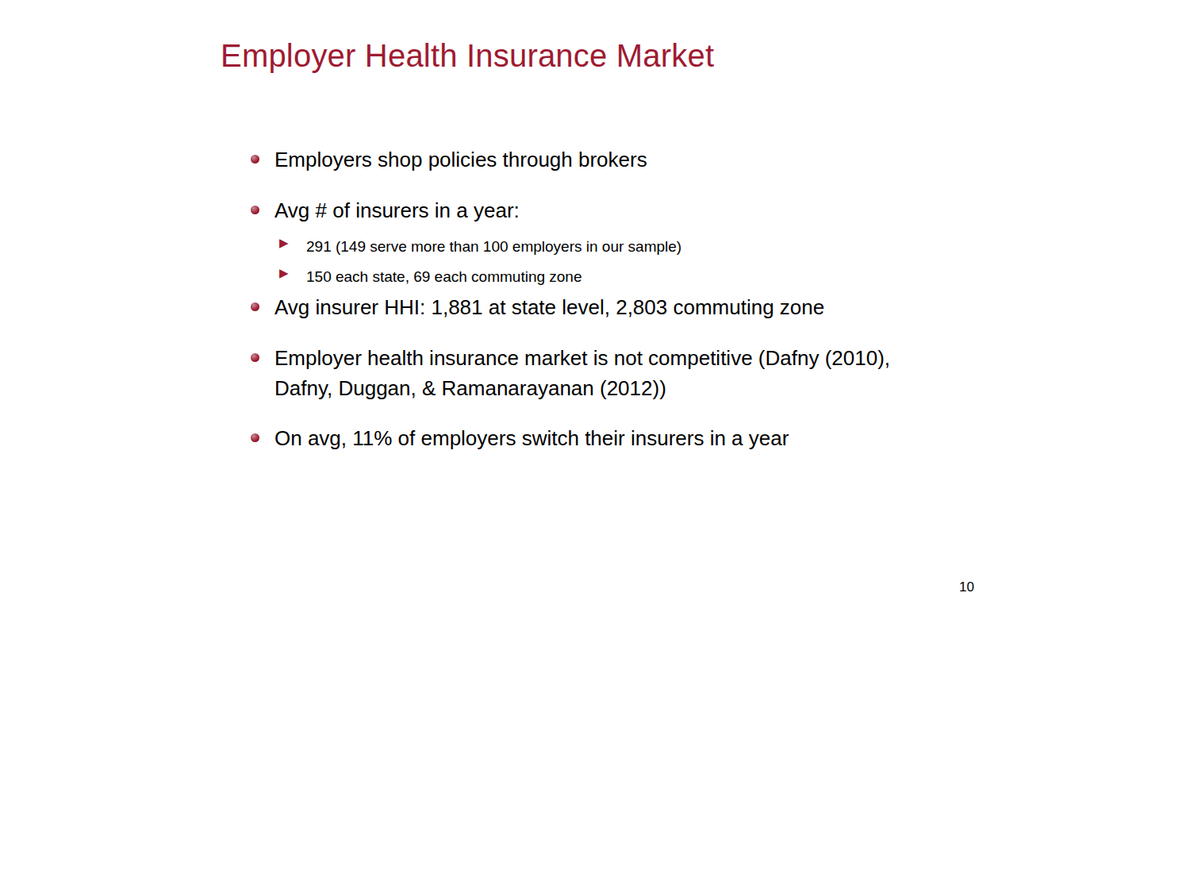Employer Health Insurance Market
Employers shop policies through brokers
Avg # of insurers in a year:
291 (149 serve more than 100 employers in our sample)
150 each state, 69 each commuting zone
Avg insurer HHI: 1,881 at state level, 2,803 commuting zone
Employer health insurance market is not competitive (Dafny (2010), Dafny, Duggan, & Ramanarayanan (2012))
On avg, 11% of employers switch their insurers in a year
10